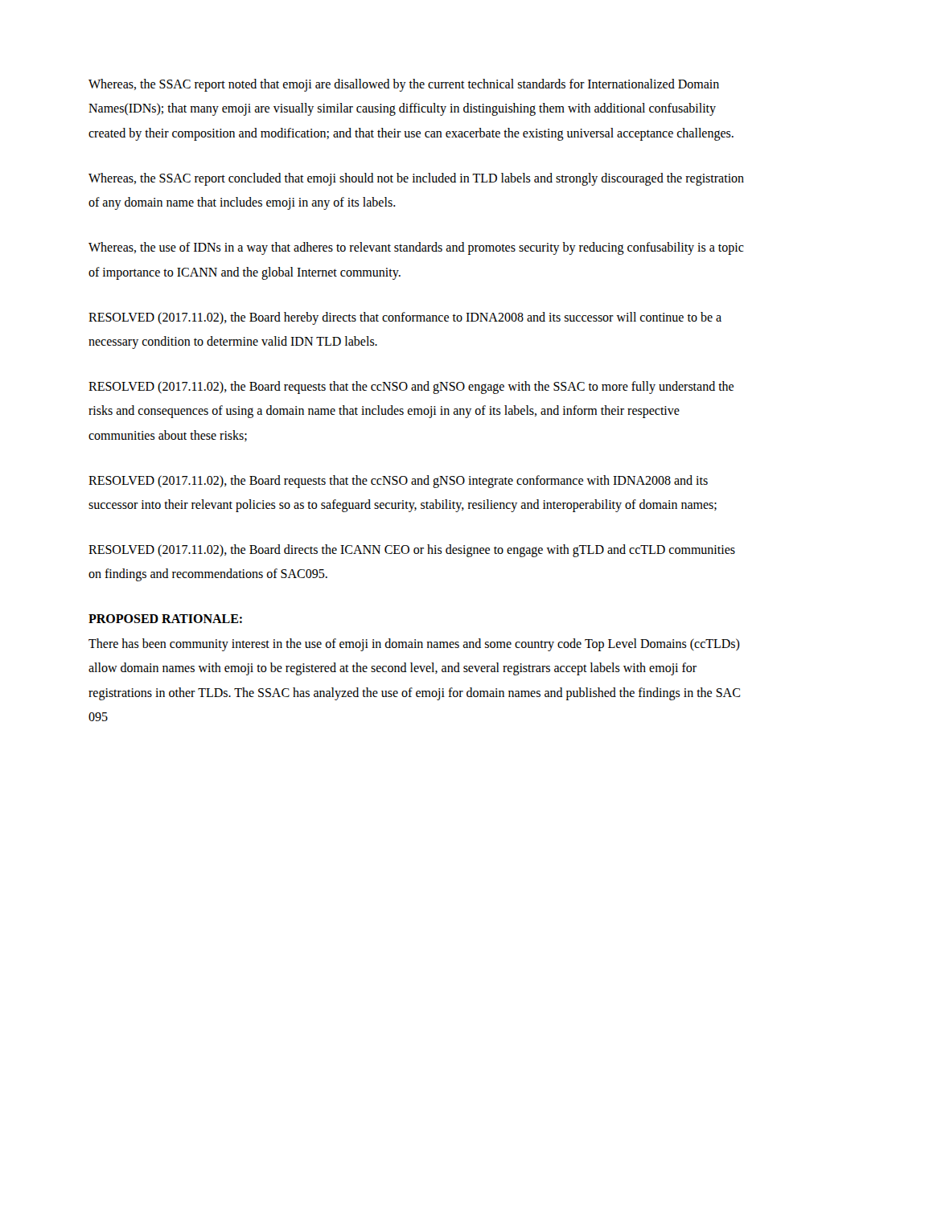Whereas, the SSAC report noted that emoji are disallowed by the current technical standards for Internationalized Domain Names(IDNs); that many emoji are visually similar causing difficulty in distinguishing them with additional confusability created by their composition and modification; and that their use can exacerbate the existing universal acceptance challenges.
Whereas, the SSAC report concluded that emoji should not be included in TLD labels and strongly discouraged the registration of any domain name that includes emoji in any of its labels.
Whereas, the use of IDNs in a way that adheres to relevant standards and promotes security by reducing confusability is a topic of importance to ICANN and the global Internet community.
RESOLVED (2017.11.02), the Board hereby directs that conformance to IDNA2008 and its successor will continue to be a necessary condition to determine valid IDN TLD labels.
RESOLVED (2017.11.02), the Board requests that the ccNSO and gNSO engage with the SSAC to more fully understand the risks and consequences of using a domain name that includes emoji in any of its labels, and inform their respective communities about these risks;
RESOLVED (2017.11.02), the Board requests that the ccNSO and gNSO integrate conformance with IDNA2008 and its successor into their relevant policies so as to safeguard security, stability, resiliency and interoperability of domain names;
RESOLVED (2017.11.02), the Board directs the ICANN CEO or his designee to engage with gTLD and ccTLD communities on findings and recommendations of SAC095.
PROPOSED RATIONALE:
There has been community interest in the use of emoji in domain names and some country code Top Level Domains (ccTLDs) allow domain names with emoji to be registered at the second level, and several registrars accept labels with emoji for registrations in other TLDs. The SSAC has analyzed the use of emoji for domain names and published the findings in the SAC 095